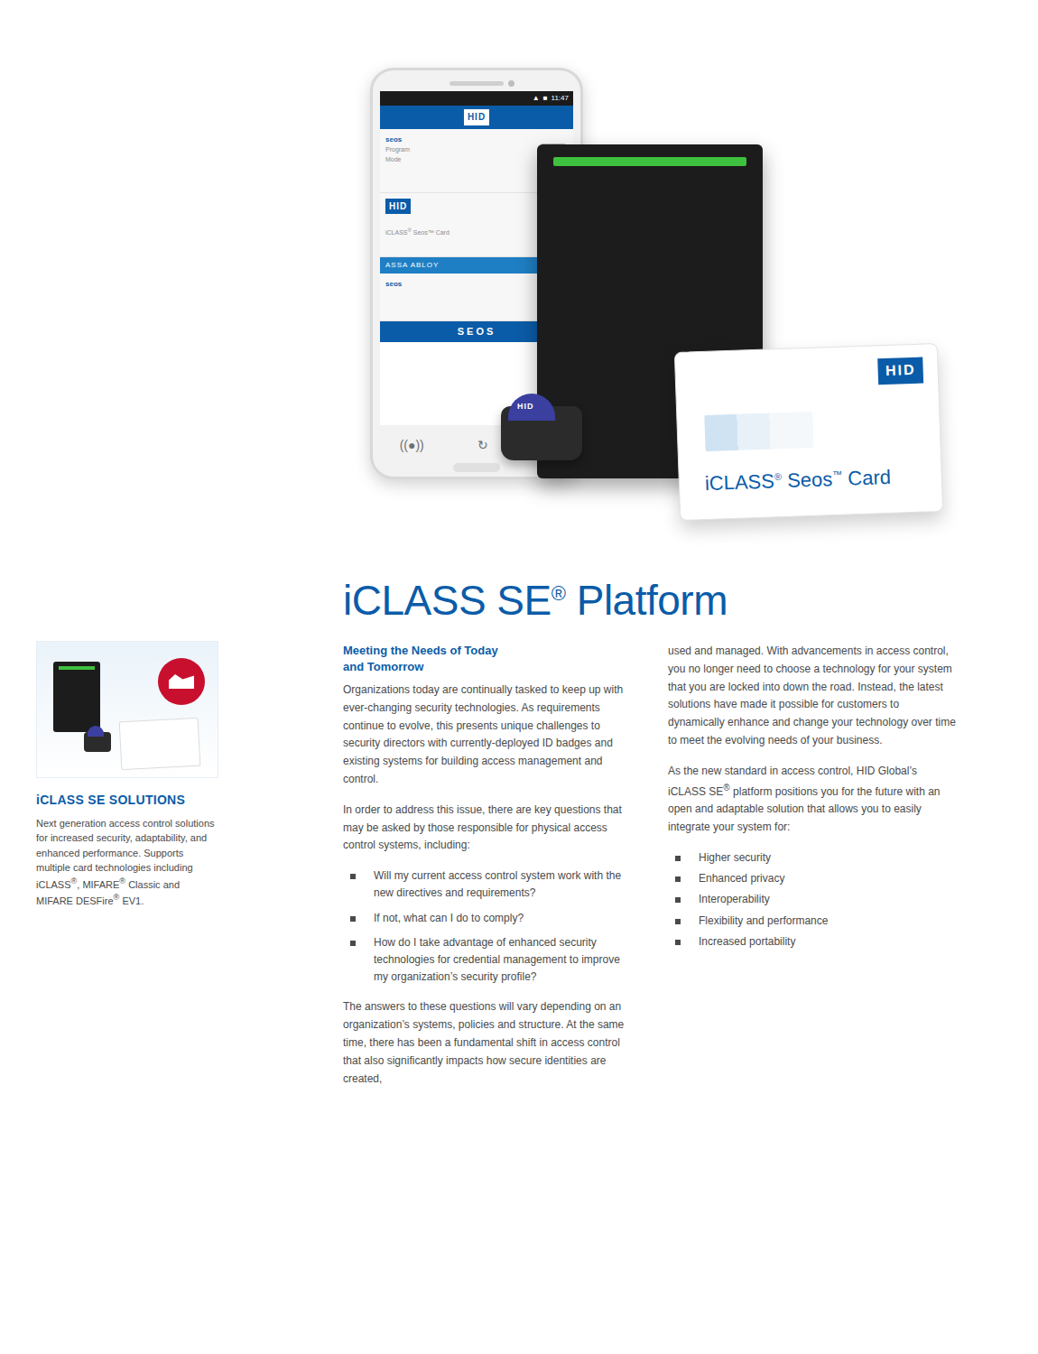▲■11:47
HID
seos
Program
Mode
HID
iCLASS® Seos™ Card
ASSA ABLOY
seos
SEOS
((●)) ↻ ⚙
HID
iCLASS SE
HID
HID
iCLASS® Seos™ Card
iCLASS SE® Platform
iCLASS SE SOLUTIONS
Next generation access control solutions for increased security, adaptability, and enhanced performance. Supports multiple card technologies including iCLASS®, MIFARE® Classic and MIFARE DESFire® EV1.
Meeting the Needs of Today
and Tomorrow
Organizations today are continually tasked to keep up with ever-changing security technologies. As requirements continue to evolve, this presents unique challenges to security directors with currently-deployed ID badges and existing systems for building access management and control.
In order to address this issue, there are key questions that may be asked by those responsible for physical access control systems, including:
Will my current access control system work with the new directives and requirements?
If not, what can I do to comply?
How do I take advantage of enhanced security technologies for credential management to improve my organization’s security profile?
The answers to these questions will vary depending on an organization’s systems, policies and structure. At the same time, there has been a fundamental shift in access control that also significantly impacts how secure identities are created,
used and managed. With advancements in access control, you no longer need to choose a technology for your system that you are locked into down the road. Instead, the latest solutions have made it possible for customers to dynamically enhance and change your technology over time to meet the evolving needs of your business.
As the new standard in access control, HID Global’s iCLASS SE® platform positions you for the future with an open and adaptable solution that allows you to easily integrate your system for:
Higher security
Enhanced privacy
Interoperability
Flexibility and performance
Increased portability